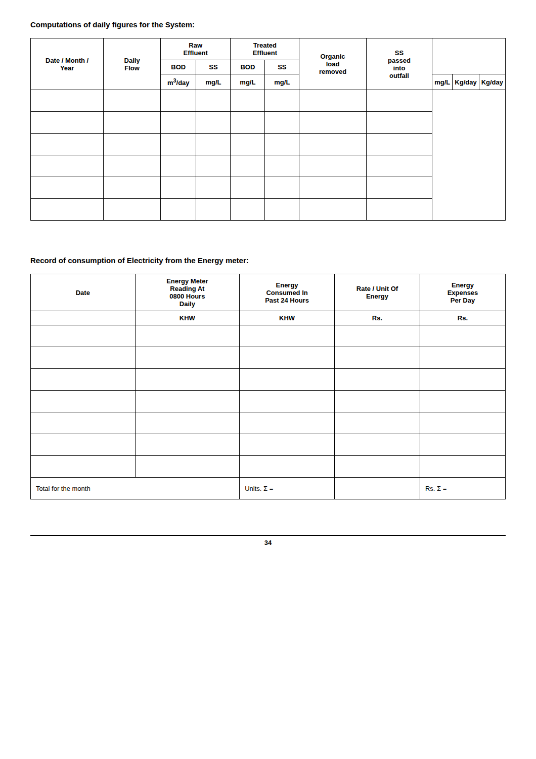Computations of daily figures for the System:
| Date / Month / Year | Daily Flow | Raw Effluent | Treated Effluent | Organic load removed | SS passed into outfall |
| --- | --- | --- | --- | --- | --- |
| BOD | SS | BOD | SS |
| m 3 /day | mg/L | mg/L | mg/L | mg/L | Kg/day | Kg/day |
Record of consumption of Electricity from the Energy meter:
| Date | Energy Meter Reading At 0800 Hours Daily | Energy Consumed In Past 24 Hours | Rate / Unit Of Energy | Energy Expenses Per Day |
| --- | --- | --- | --- | --- |
| | KHW | KHW | Rs. | Rs. |
| Total for the month | Units. Σ = | | Rs. Σ = |
34